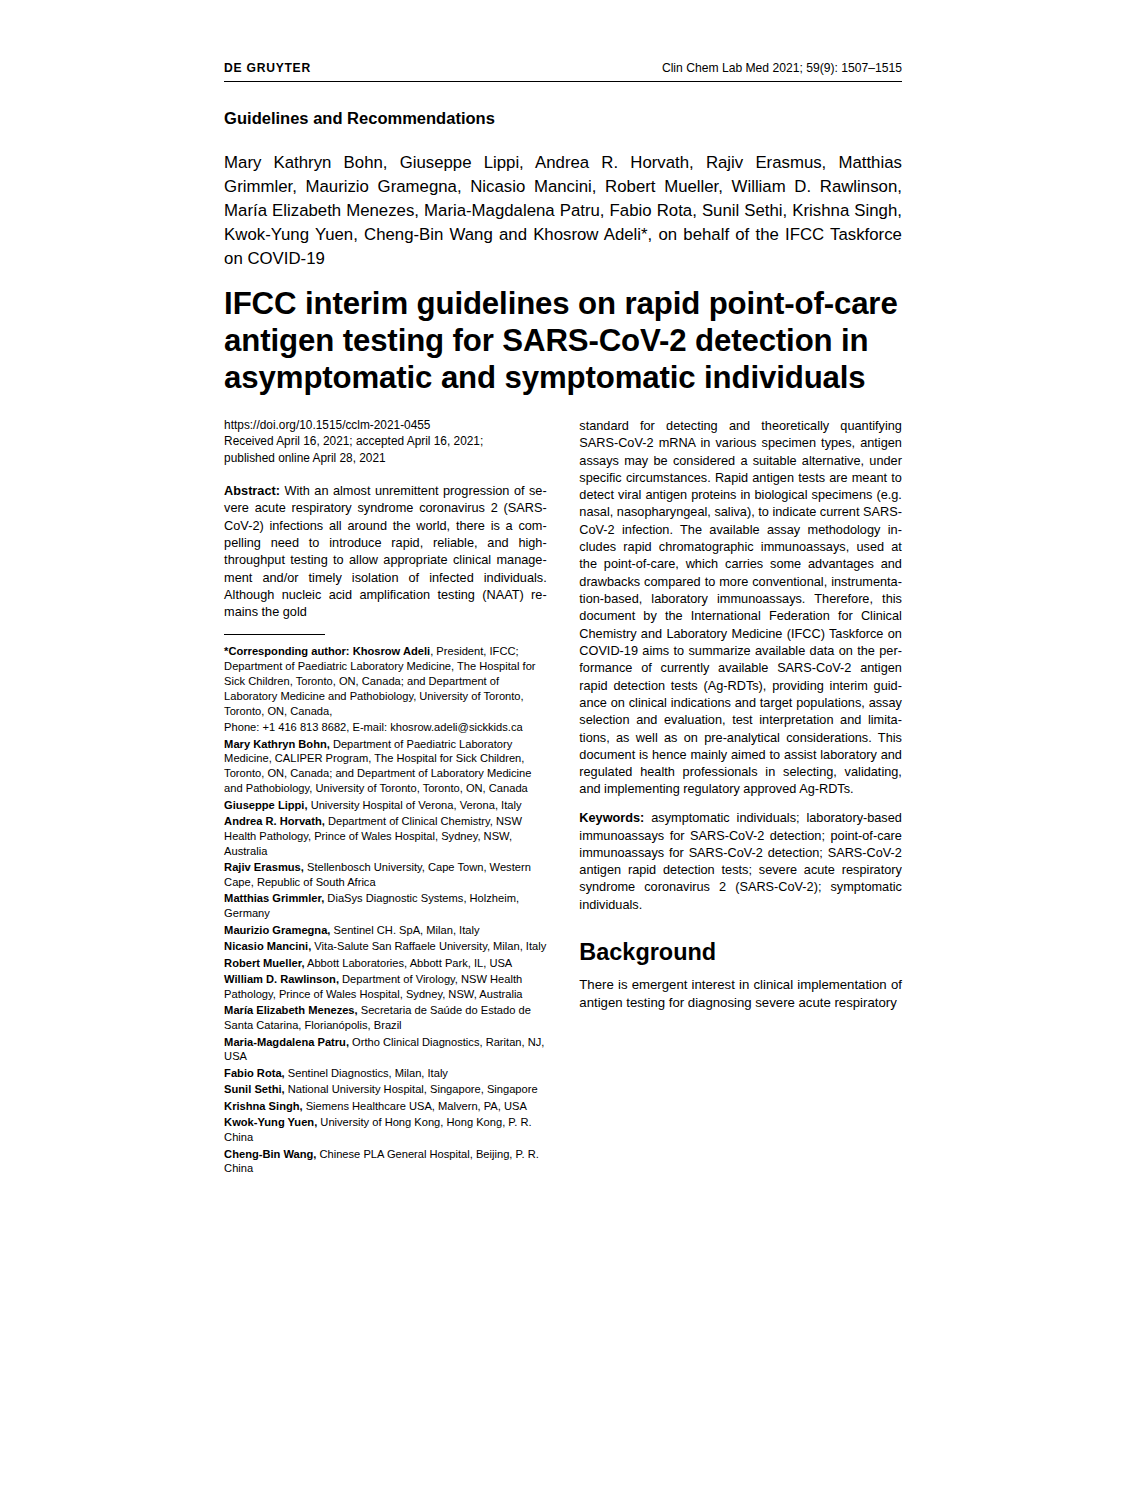DE GRUYTER Clin Chem Lab Med 2021; 59(9): 1507–1515
Guidelines and Recommendations
Mary Kathryn Bohn, Giuseppe Lippi, Andrea R. Horvath, Rajiv Erasmus, Matthias Grimmler, Maurizio Gramegna, Nicasio Mancini, Robert Mueller, William D. Rawlinson, María Elizabeth Menezes, Maria-Magdalena Patru, Fabio Rota, Sunil Sethi, Krishna Singh, Kwok-Yung Yuen, Cheng-Bin Wang and Khosrow Adeli*, on behalf of the IFCC Taskforce on COVID-19
IFCC interim guidelines on rapid point-of-care antigen testing for SARS-CoV-2 detection in asymptomatic and symptomatic individuals
https://doi.org/10.1515/cclm-2021-0455
Received April 16, 2021; accepted April 16, 2021;
published online April 28, 2021
Abstract: With an almost unremittent progression of severe acute respiratory syndrome coronavirus 2 (SARS-CoV-2) infections all around the world, there is a compelling need to introduce rapid, reliable, and high-throughput testing to allow appropriate clinical management and/or timely isolation of infected individuals. Although nucleic acid amplification testing (NAAT) remains the gold
*Corresponding author: Khosrow Adeli, President, IFCC; Department of Paediatric Laboratory Medicine, The Hospital for Sick Children, Toronto, ON, Canada; and Department of Laboratory Medicine and Pathobiology, University of Toronto, Toronto, ON, Canada,
Phone: +1 416 813 8682, E-mail: khosrow.adeli@sickkids.ca
Mary Kathryn Bohn, Department of Paediatric Laboratory Medicine, CALIPER Program, The Hospital for Sick Children, Toronto, ON, Canada; and Department of Laboratory Medicine and Pathobiology, University of Toronto, Toronto, ON, Canada
Giuseppe Lippi, University Hospital of Verona, Verona, Italy
Andrea R. Horvath, Department of Clinical Chemistry, NSW Health Pathology, Prince of Wales Hospital, Sydney, NSW, Australia
Rajiv Erasmus, Stellenbosch University, Cape Town, Western Cape, Republic of South Africa
Matthias Grimmler, DiaSys Diagnostic Systems, Holzheim, Germany
Maurizio Gramegna, Sentinel CH. SpA, Milan, Italy
Nicasio Mancini, Vita-Salute San Raffaele University, Milan, Italy
Robert Mueller, Abbott Laboratories, Abbott Park, IL, USA
William D. Rawlinson, Department of Virology, NSW Health Pathology, Prince of Wales Hospital, Sydney, NSW, Australia
María Elizabeth Menezes, Secretaria de Saúde do Estado de Santa Catarina, Florianópolis, Brazil
Maria-Magdalena Patru, Ortho Clinical Diagnostics, Raritan, NJ, USA
Fabio Rota, Sentinel Diagnostics, Milan, Italy
Sunil Sethi, National University Hospital, Singapore, Singapore
Krishna Singh, Siemens Healthcare USA, Malvern, PA, USA
Kwok-Yung Yuen, University of Hong Kong, Hong Kong, P. R. China
Cheng-Bin Wang, Chinese PLA General Hospital, Beijing, P. R. China
standard for detecting and theoretically quantifying SARS-CoV-2 mRNA in various specimen types, antigen assays may be considered a suitable alternative, under specific circumstances. Rapid antigen tests are meant to detect viral antigen proteins in biological specimens (e.g. nasal, nasopharyngeal, saliva), to indicate current SARS-CoV-2 infection. The available assay methodology includes rapid chromatographic immunoassays, used at the point-of-care, which carries some advantages and drawbacks compared to more conventional, instrumentation-based, laboratory immunoassays. Therefore, this document by the International Federation for Clinical Chemistry and Laboratory Medicine (IFCC) Taskforce on COVID-19 aims to summarize available data on the performance of currently available SARS-CoV-2 antigen rapid detection tests (Ag-RDTs), providing interim guidance on clinical indications and target populations, assay selection and evaluation, test interpretation and limitations, as well as on pre-analytical considerations. This document is hence mainly aimed to assist laboratory and regulated health professionals in selecting, validating, and implementing regulatory approved Ag-RDTs.
Keywords: asymptomatic individuals; laboratory-based immunoassays for SARS-CoV-2 detection; point-of-care immunoassays for SARS-CoV-2 detection; SARS-CoV-2 antigen rapid detection tests; severe acute respiratory syndrome coronavirus 2 (SARS-CoV-2); symptomatic individuals.
Background
There is emergent interest in clinical implementation of antigen testing for diagnosing severe acute respiratory